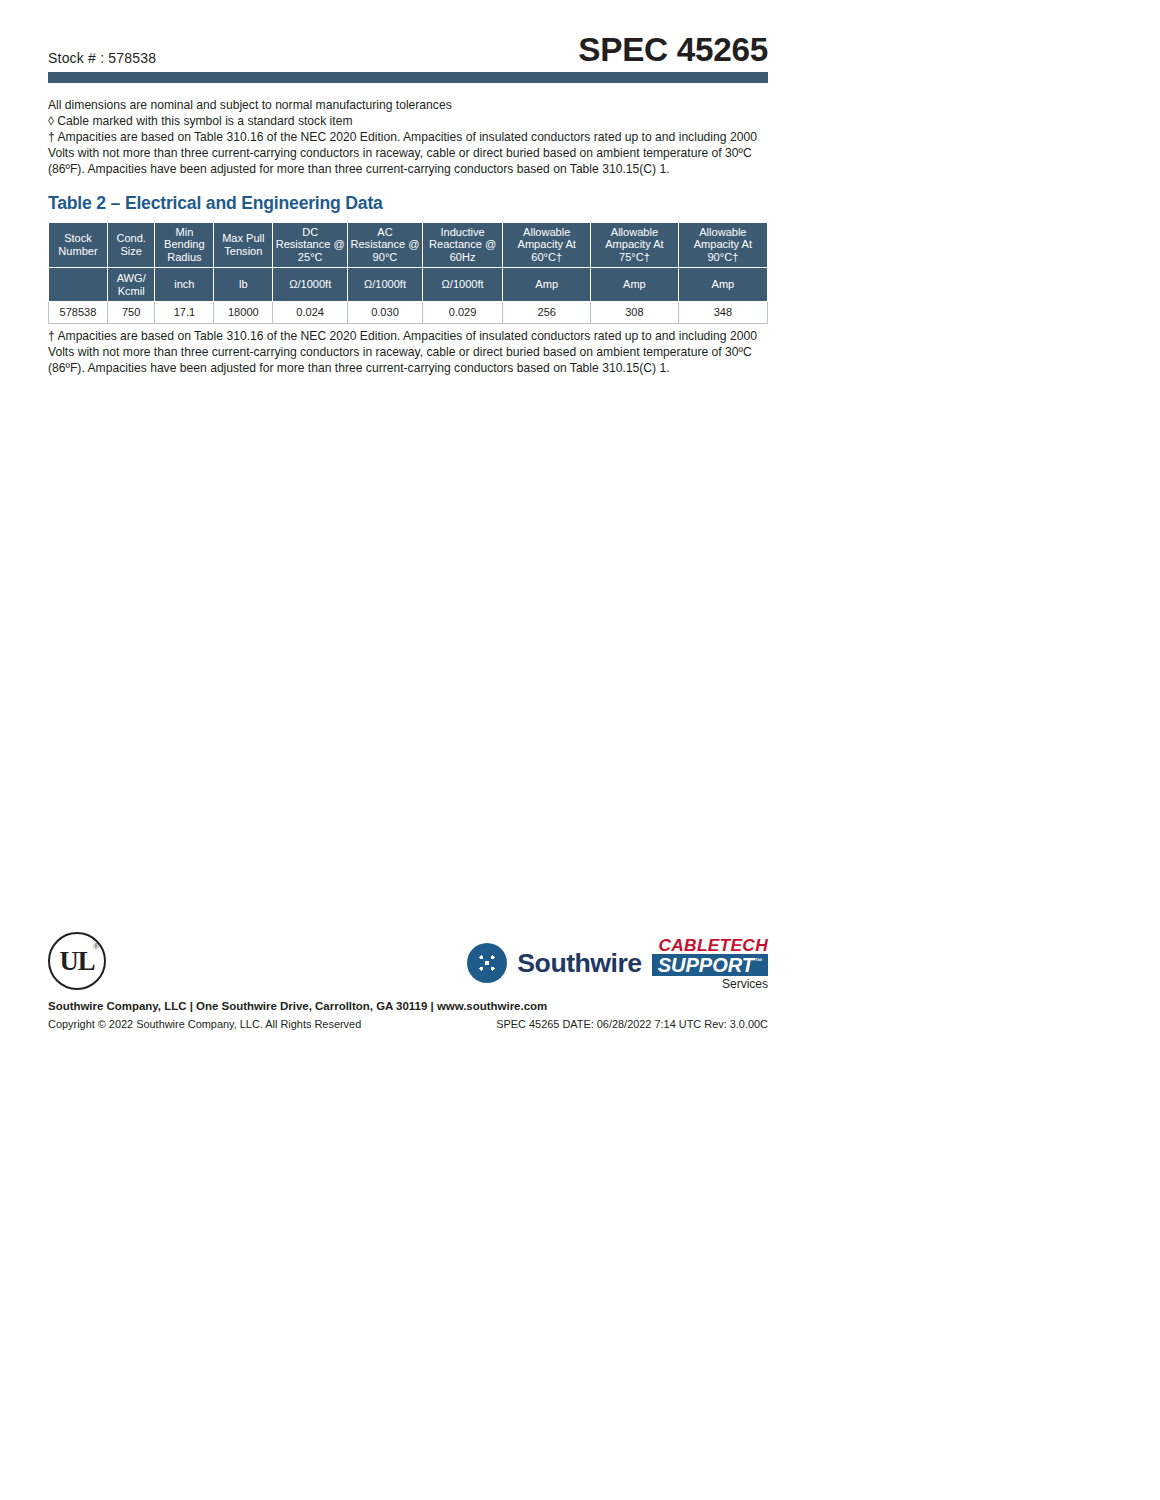Stock # : 578538
SPEC 45265
All dimensions are nominal and subject to normal manufacturing tolerances
◊ Cable marked with this symbol is a standard stock item
† Ampacities are based on Table 310.16 of the NEC 2020 Edition. Ampacities of insulated conductors rated up to and including 2000 Volts with not more than three current-carrying conductors in raceway, cable or direct buried based on ambient temperature of 30ºC (86ºF). Ampacities have been adjusted for more than three current-carrying conductors based on Table 310.15(C) 1.
Table 2 – Electrical and Engineering Data
| Stock Number | Cond. Size | Min Bending Radius | Max Pull Tension | DC Resistance @ 25°C | AC Resistance @ 90°C | Inductive Reactance @ 60Hz | Allowable Ampacity At 60°C† | Allowable Ampacity At 75°C† | Allowable Ampacity At 90°C† |
| --- | --- | --- | --- | --- | --- | --- | --- | --- | --- |
| | AWG/ Kcmil | inch | lb | Ω/1000ft | Ω/1000ft | Ω/1000ft | Amp | Amp | Amp |
| 578538 | 750 | 17.1 | 18000 | 0.024 | 0.030 | 0.029 | 256 | 308 | 348 |
† Ampacities are based on Table 310.16 of the NEC 2020 Edition. Ampacities of insulated conductors rated up to and including 2000 Volts with not more than three current-carrying conductors in raceway, cable or direct buried based on ambient temperature of 30ºC (86ºF). Ampacities have been adjusted for more than three current-carrying conductors based on Table 310.15(C) 1.
UL®
Southwire
CABLETECH
SUPPORT™
Services
Southwire Company, LLC | One Southwire Drive, Carrollton, GA 30119 | www.southwire.com
Copyright © 2022 Southwire Company, LLC. All Rights Reserved
SPEC 45265 DATE: 06/28/2022 7:14 UTC Rev: 3.0.00C